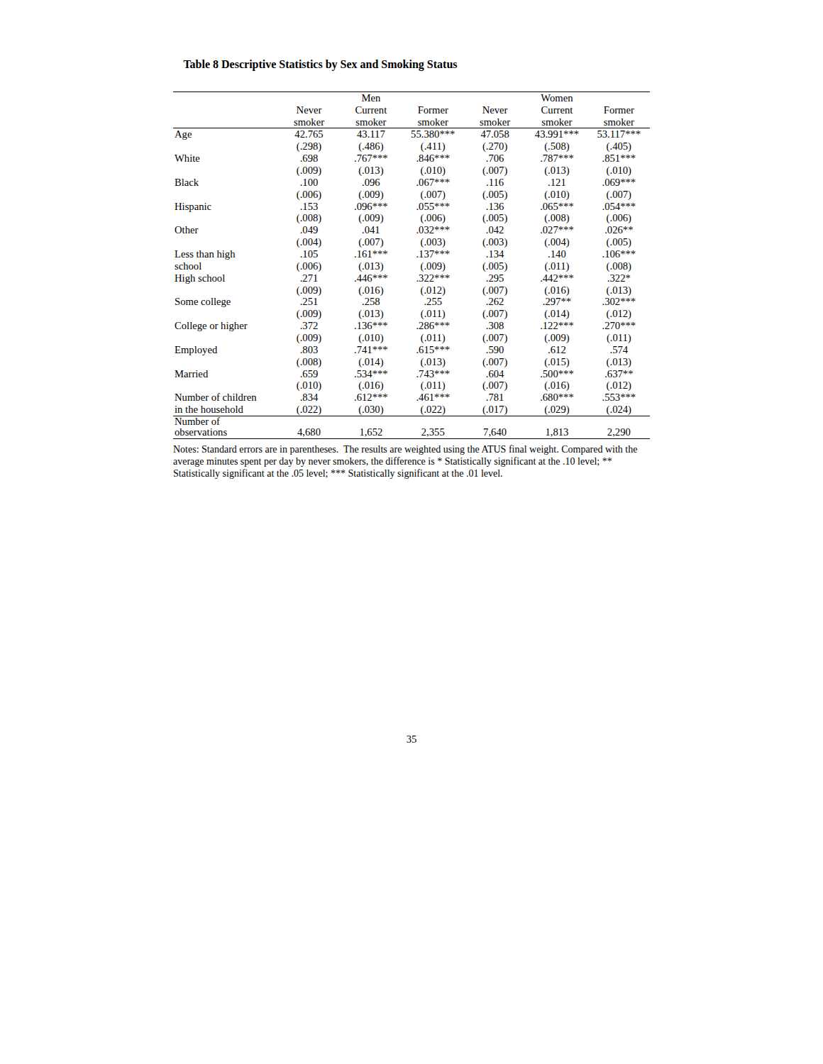Table 8 Descriptive Statistics by Sex and Smoking Status
| | Men | Women |
| --- | --- | --- |
| | Never | Current | Former | Never | Current | Former |
| | smoker | smoker | smoker | smoker | smoker | smoker |
| Age | 42.765 | 43.117 | 55.380*** | 47.058 | 43.991*** | 53.117*** |
| | (.298) | (.486) | (.411) | (.270) | (.508) | (.405) |
| White | .698 | .767*** | .846*** | .706 | .787*** | .851*** |
| | (.009) | (.013) | (.010) | (.007) | (.013) | (.010) |
| Black | .100 | .096 | .067*** | .116 | .121 | .069*** |
| | (.006) | (.009) | (.007) | (.005) | (.010) | (.007) |
| Hispanic | .153 | .096*** | .055*** | .136 | .065*** | .054*** |
| | (.008) | (.009) | (.006) | (.005) | (.008) | (.006) |
| Other | .049 | .041 | .032*** | .042 | .027*** | .026** |
| | (.004) | (.007) | (.003) | (.003) | (.004) | (.005) |
| Less than high | .105 | .161*** | .137*** | .134 | .140 | .106*** |
| school | (.006) | (.013) | (.009) | (.005) | (.011) | (.008) |
| High school | .271 | .446*** | .322*** | .295 | .442*** | .322* |
| | (.009) | (.016) | (.012) | (.007) | (.016) | (.013) |
| Some college | .251 | .258 | .255 | .262 | .297** | .302*** |
| | (.009) | (.013) | (.011) | (.007) | (.014) | (.012) |
| College or higher | .372 | .136*** | .286*** | .308 | .122*** | .270*** |
| | (.009) | (.010) | (.011) | (.007) | (.009) | (.011) |
| Employed | .803 | .741*** | .615*** | .590 | .612 | .574 |
| | (.008) | (.014) | (.013) | (.007) | (.015) | (.013) |
| Married | .659 | .534*** | .743*** | .604 | .500*** | .637** |
| | (.010) | (.016) | (.011) | (.007) | (.016) | (.012) |
| Number of children | .834 | .612*** | .461*** | .781 | .680*** | .553*** |
| in the household | (.022) | (.030) | (.022) | (.017) | (.029) | (.024) |
| Number of observations | 4,680 | 1,652 | 2,355 | 7,640 | 1,813 | 2,290 |
Notes: Standard errors are in parentheses. The results are weighted using the ATUS final weight. Compared with the average minutes spent per day by never smokers, the difference is * Statistically significant at the .10 level; ** Statistically significant at the .05 level; *** Statistically significant at the .01 level.
35